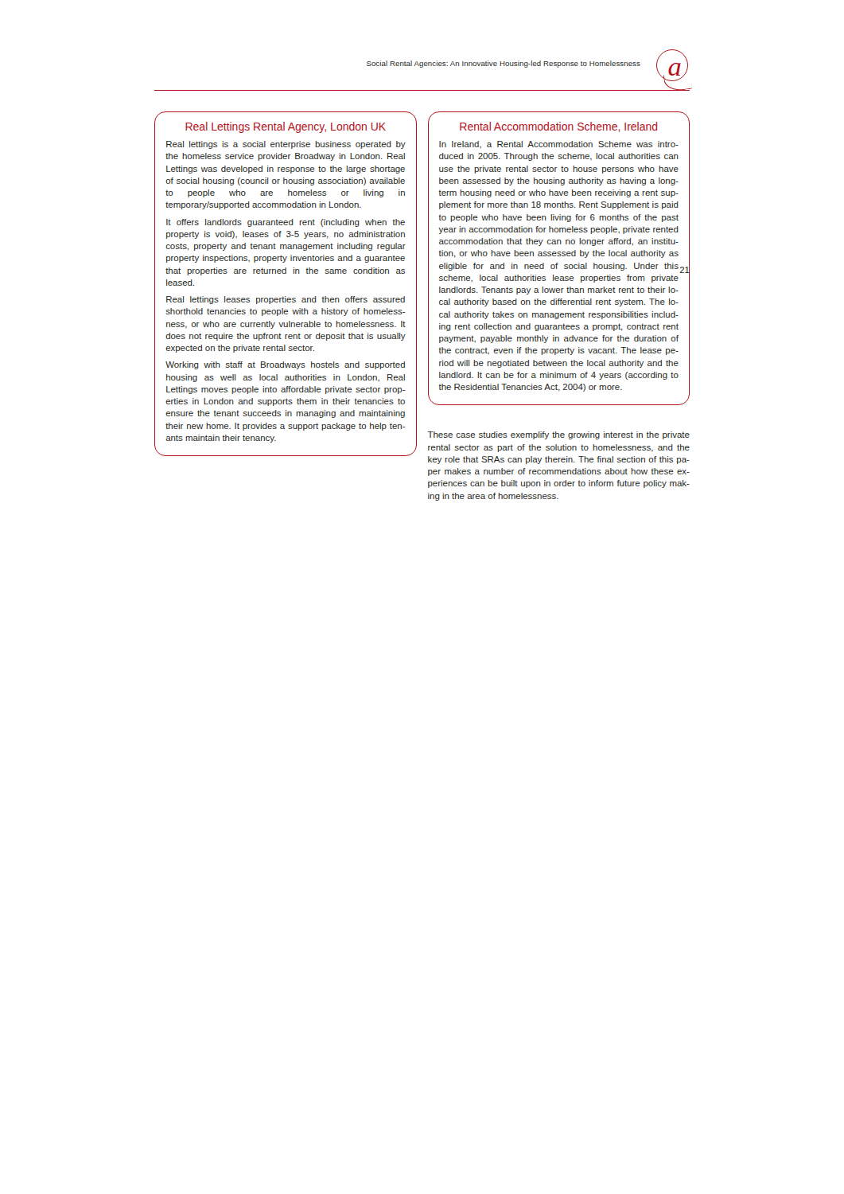Social Rental Agencies: An Innovative Housing-led Response to Homelessness
a
21
Real Lettings Rental Agency, London UK
Real lettings is a social enterprise business operated by the homeless service provider Broadway in London. Real Lettings was developed in response to the large shortage of social housing (council or housing association) available to people who are homeless or living in temporary/supported accommodation in London.
It offers landlords guaranteed rent (including when the property is void), leases of 3-5 years, no administration costs, property and tenant management including regular property inspections, property inventories and a guarantee that properties are returned in the same condition as leased.
Real lettings leases properties and then offers assured shorthold tenancies to people with a history of homelessness, or who are currently vulnerable to homelessness. It does not require the upfront rent or deposit that is usually expected on the private rental sector.
Working with staff at Broadways hostels and supported housing as well as local authorities in London, Real Lettings moves people into affordable private sector properties in London and supports them in their tenancies to ensure the tenant succeeds in managing and maintaining their new home. It provides a support package to help tenants maintain their tenancy.
Rental Accommodation Scheme, Ireland
In Ireland, a Rental Accommodation Scheme was introduced in 2005. Through the scheme, local authorities can use the private rental sector to house persons who have been assessed by the housing authority as having a long-term housing need or who have been receiving a rent supplement for more than 18 months. Rent Supplement is paid to people who have been living for 6 months of the past year in accommodation for homeless people, private rented accommodation that they can no longer afford, an institution, or who have been assessed by the local authority as eligible for and in need of social housing. Under this scheme, local authorities lease properties from private landlords. Tenants pay a lower than market rent to their local authority based on the differential rent system. The local authority takes on management responsibilities including rent collection and guarantees a prompt, contract rent payment, payable monthly in advance for the duration of the contract, even if the property is vacant. The lease period will be negotiated between the local authority and the landlord. It can be for a minimum of 4 years (according to the Residential Tenancies Act, 2004) or more.
These case studies exemplify the growing interest in the private rental sector as part of the solution to homelessness, and the key role that SRAs can play therein. The final section of this paper makes a number of recommendations about how these experiences can be built upon in order to inform future policy making in the area of homelessness.